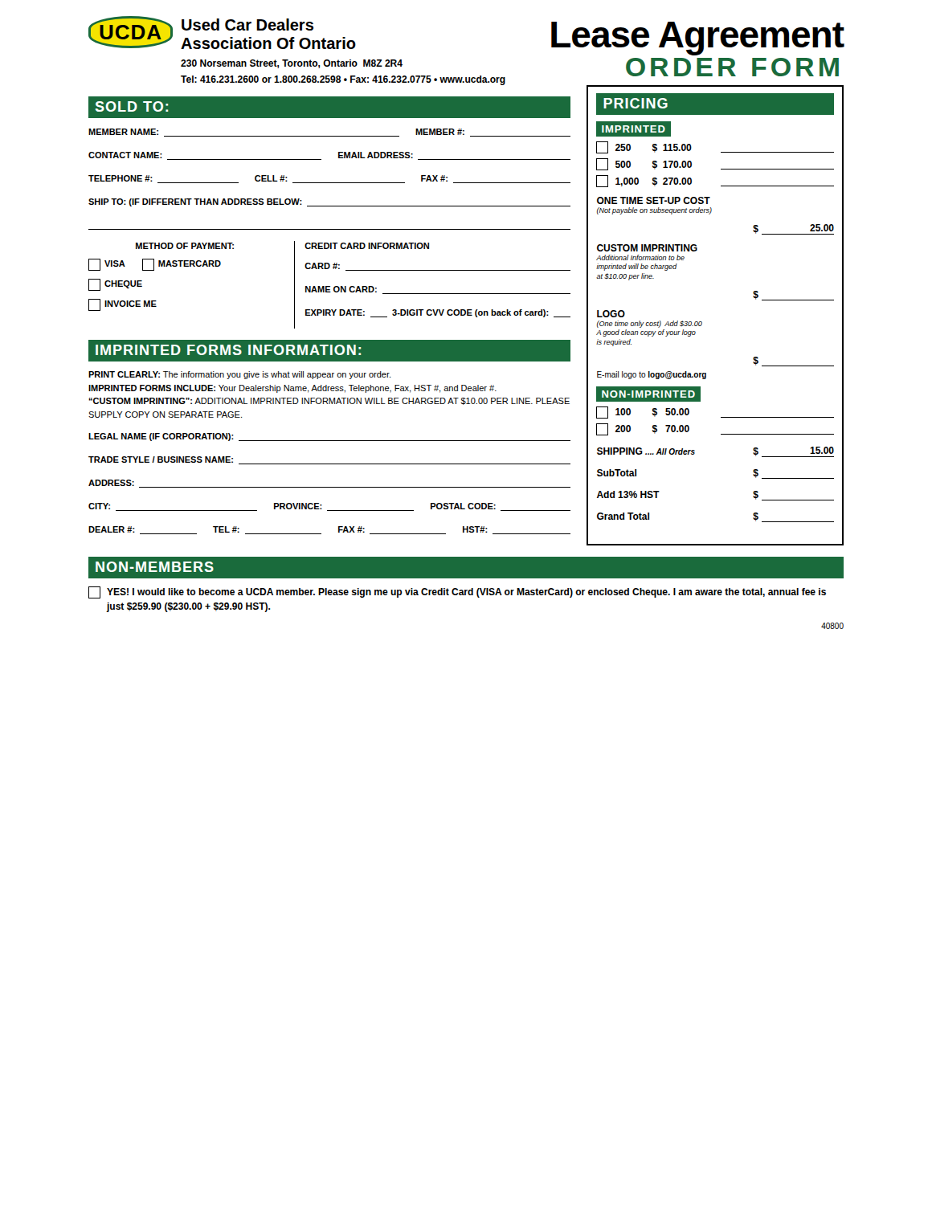UCDA
Used Car Dealers
Association Of Ontario
230 Norseman Street, Toronto, Ontario M8Z 2R4
Tel: 416.231.2600 or 1.800.268.2598 • Fax: 416.232.0775 • www.ucda.org
Lease Agreement
ORDER FORM
SOLD TO:
MEMBER NAME:
MEMBER #:
CONTACT NAME:
EMAIL ADDRESS:
TELEPHONE #:
CELL #:
FAX #:
SHIP TO: (IF DIFFERENT THAN ADDRESS BELOW:
METHOD OF PAYMENT:
VISA MASTERCARD
CHEQUE
INVOICE ME
CREDIT CARD INFORMATION
CARD #:
NAME ON CARD:
EXPIRY DATE: 3-DIGIT CVV CODE (on back of card):
IMPRINTED FORMS INFORMATION:
PRINT CLEARLY: The information you give is what will appear on your order.
IMPRINTED FORMS INCLUDE: Your Dealership Name, Address, Telephone, Fax, HST #, and Dealer #.
“CUSTOM IMPRINTING”: ADDITIONAL IMPRINTED INFORMATION WILL BE CHARGED AT $10.00 PER LINE. PLEASE SUPPLY COPY ON SEPARATE PAGE.
LEGAL NAME (IF CORPORATION):
TRADE STYLE / BUSINESS NAME:
ADDRESS:
CITY:
PROVINCE:
POSTAL CODE:
DEALER #:
TEL #:
FAX #:
HST#:
PRICING
IMPRINTED
250$ 115.00
500$ 170.00
1,000$ 270.00
ONE TIME SET-UP COST
(Not payable on subsequent orders)
$25.00
CUSTOM IMPRINTING
Additional Information to be
imprinted will be charged
at $10.00 per line.
$
LOGO
(One time only cost) Add $30.00
A good clean copy of your logo
is required.
$
E-mail logo to logo@ucda.org
NON-IMPRINTED
100$ 50.00
200$ 70.00
SHIPPING .... All Orders$15.00
SubTotal$
Add 13% HST$
Grand Total$
NON-MEMBERS
YES! I would like to become a UCDA member. Please sign me up via Credit Card (VISA or MasterCard) or enclosed Cheque. I am aware the total, annual fee is just $259.90 ($230.00 + $29.90 HST).
40800